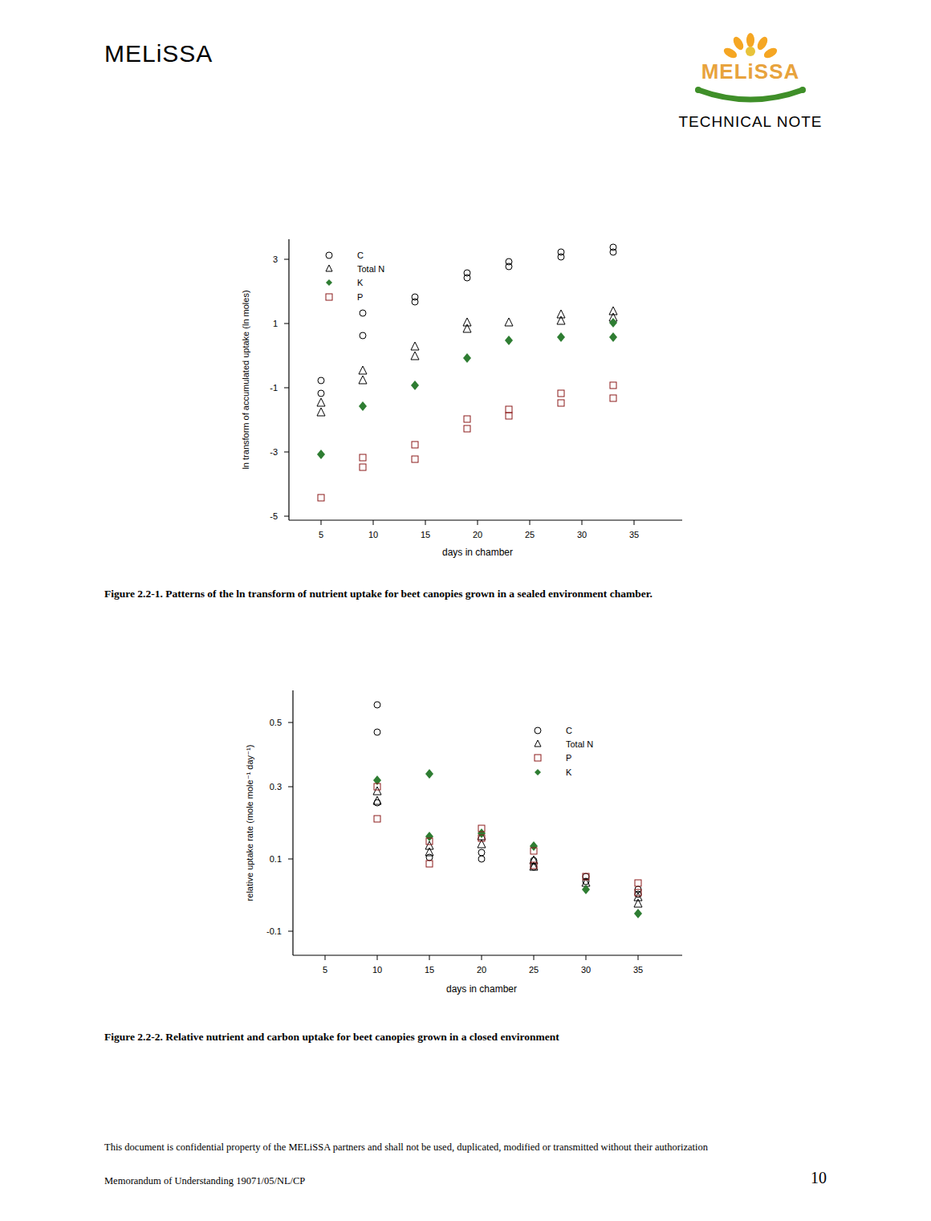MELiSSA
MELiSSA
TECHNICAL NOTE
3 1 -1 -3 -5 5 10 15 20 25 30 35 days in chamber ln transform of accumulated uptake (ln moles) C Total N K P
Figure 2.2-1. Patterns of the ln transform of nutrient uptake for beet canopies grown in a sealed environment chamber.
0.5 0.3 0.1 -0.1 5 10 15 20 25 30 35 days in chamber relative uptake rate (mole mole⁻¹ day⁻¹) C Total N P K
Figure 2.2-2. Relative nutrient and carbon uptake for beet canopies grown in a closed environment
This document is confidential property of the MELiSSA partners and shall not be used, duplicated, modified or transmitted without their authorization
Memorandum of Understanding 19071/05/NL/CP 10